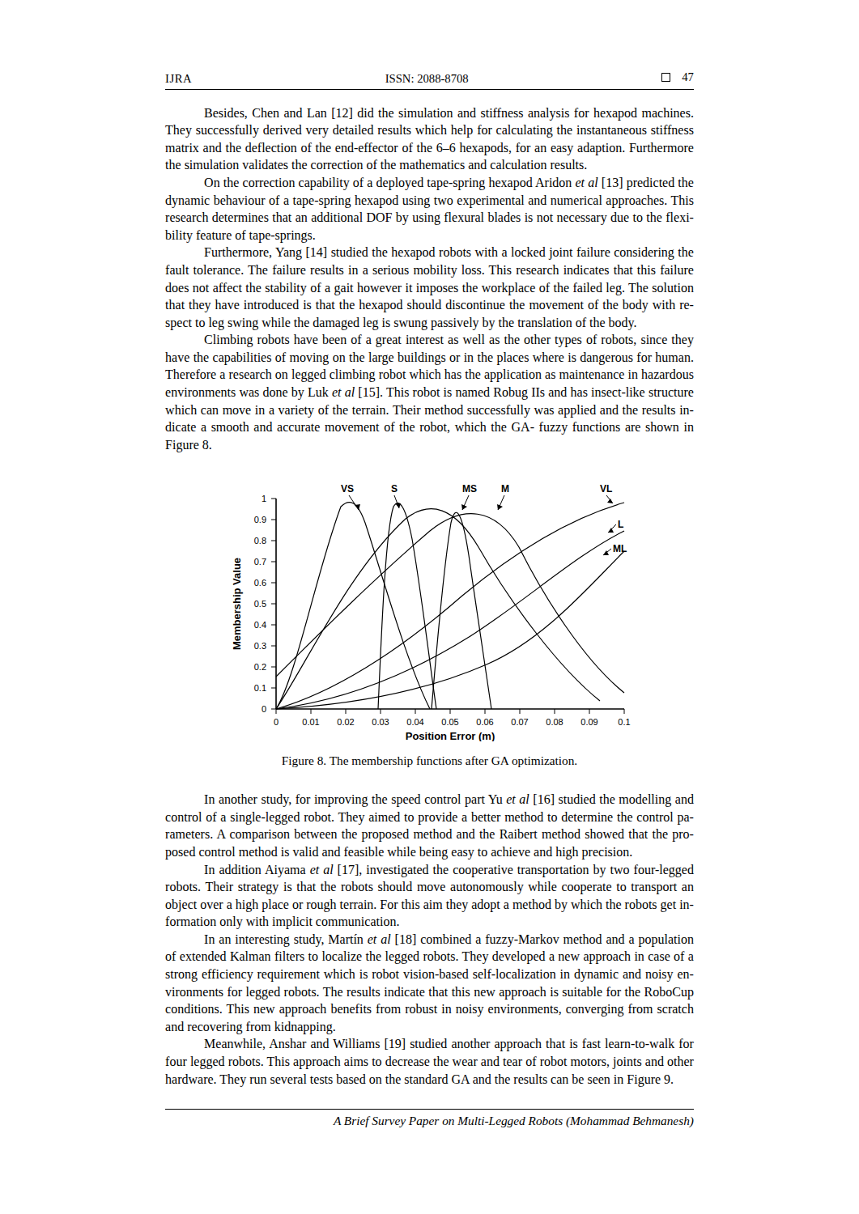IJRA ISSN: 2088-8708 47
Besides, Chen and Lan [12] did the simulation and stiffness analysis for hexapod machines. They successfully derived very detailed results which help for calculating the instantaneous stiffness matrix and the deflection of the end-effector of the 6–6 hexapods, for an easy adaption. Furthermore the simulation validates the correction of the mathematics and calculation results.
On the correction capability of a deployed tape-spring hexapod Aridon et al [13] predicted the dynamic behaviour of a tape-spring hexapod using two experimental and numerical approaches. This research determines that an additional DOF by using flexural blades is not necessary due to the flexibility feature of tape-springs.
Furthermore, Yang [14] studied the hexapod robots with a locked joint failure considering the fault tolerance. The failure results in a serious mobility loss. This research indicates that this failure does not affect the stability of a gait however it imposes the workplace of the failed leg. The solution that they have introduced is that the hexapod should discontinue the movement of the body with respect to leg swing while the damaged leg is swung passively by the translation of the body.
Climbing robots have been of a great interest as well as the other types of robots, since they have the capabilities of moving on the large buildings or in the places where is dangerous for human. Therefore a research on legged climbing robot which has the application as maintenance in hazardous environments was done by Luk et al [15]. This robot is named Robug IIs and has insect-like structure which can move in a variety of the terrain. Their method successfully was applied and the results indicate a smooth and accurate movement of the robot, which the GA- fuzzy functions are shown in Figure 8.
1 0.9 0.8 0.7 0.6 0.5 0.4 0.3 0.2 0.1 0 0 0.01 0.02 0.03 0.04 0.05 0.06 0.07 0.08 0.09 0.1 Position Error (m) Membership Value VS S MS M VL L ML
Figure 8. The membership functions after GA optimization.
In another study, for improving the speed control part Yu et al [16] studied the modelling and control of a single-legged robot. They aimed to provide a better method to determine the control parameters. A comparison between the proposed method and the Raibert method showed that the proposed control method is valid and feasible while being easy to achieve and high precision.
In addition Aiyama et al [17], investigated the cooperative transportation by two four-legged robots. Their strategy is that the robots should move autonomously while cooperate to transport an object over a high place or rough terrain. For this aim they adopt a method by which the robots get information only with implicit communication.
In an interesting study, Martín et al [18] combined a fuzzy-Markov method and a population of extended Kalman filters to localize the legged robots. They developed a new approach in case of a strong efficiency requirement which is robot vision-based self-localization in dynamic and noisy environments for legged robots. The results indicate that this new approach is suitable for the RoboCup conditions. This new approach benefits from robust in noisy environments, converging from scratch and recovering from kidnapping.
Meanwhile, Anshar and Williams [19] studied another approach that is fast learn-to-walk for four legged robots. This approach aims to decrease the wear and tear of robot motors, joints and other hardware. They run several tests based on the standard GA and the results can be seen in Figure 9.
A Brief Survey Paper on Multi-Legged Robots (Mohammad Behmanesh)